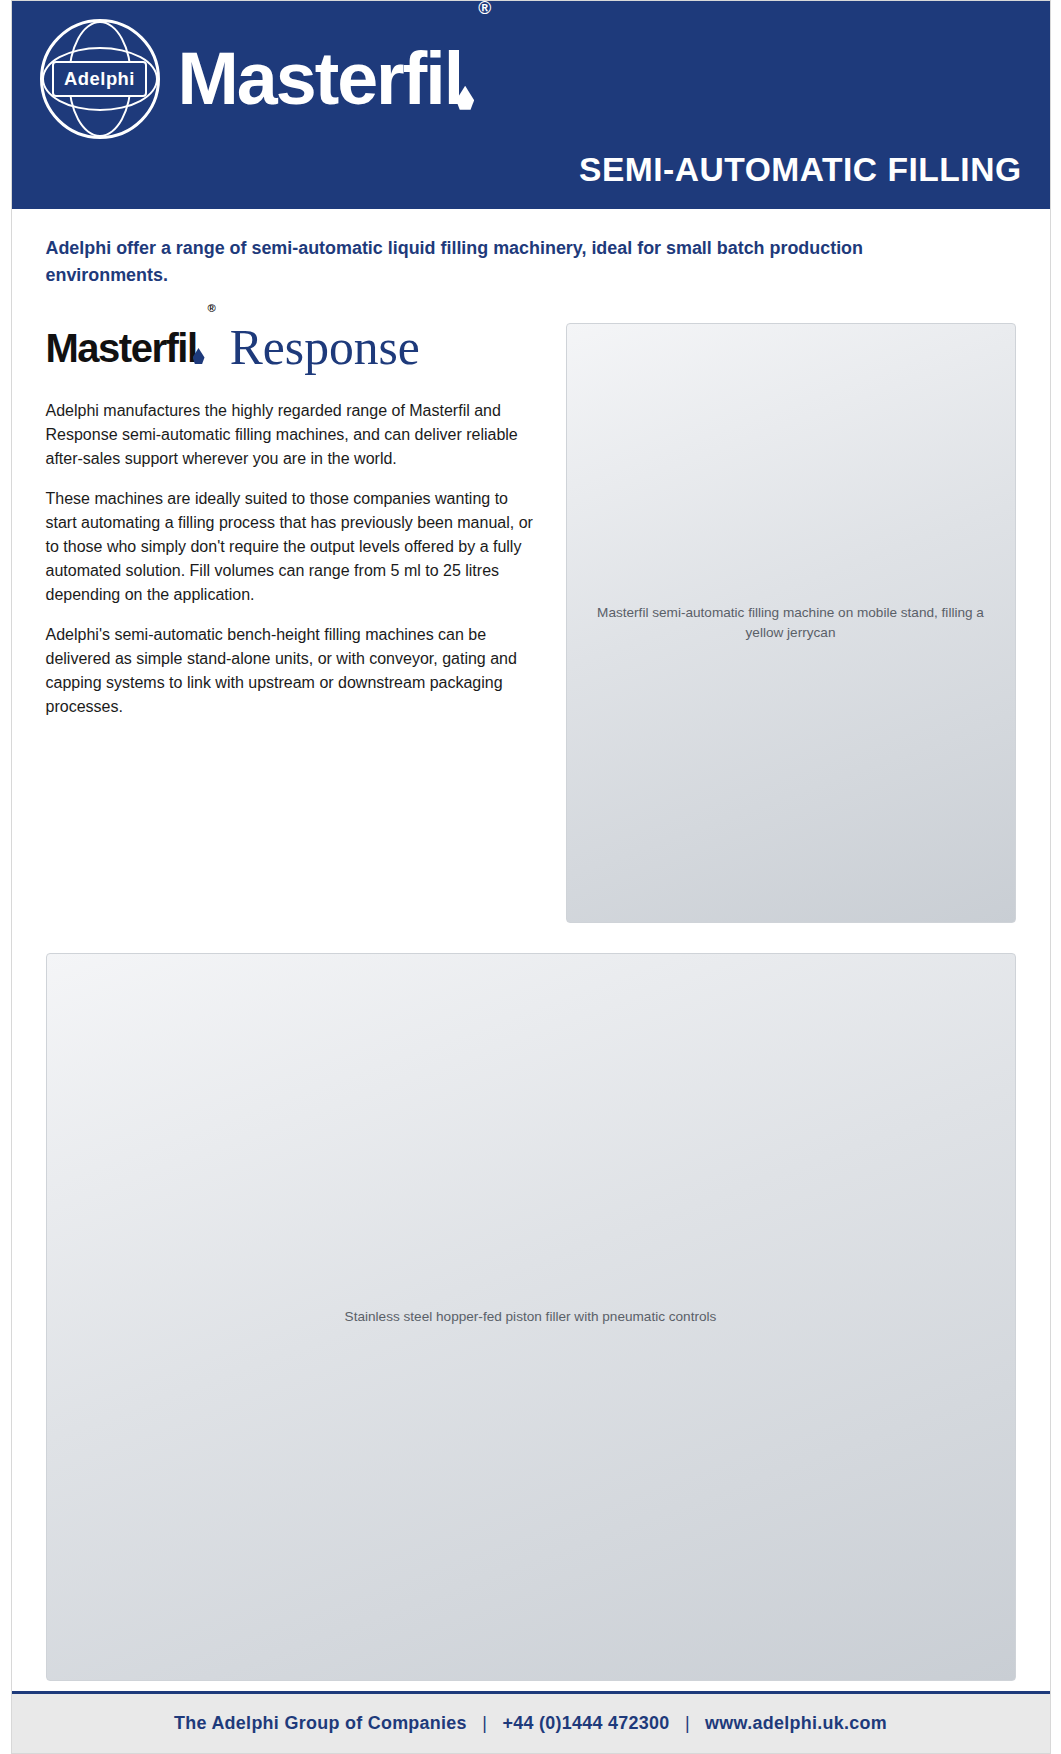Adelphi
Masterfil®
SEMI-AUTOMATIC FILLING
Adelphi offer a range of semi-automatic liquid filling machinery, ideal for small batch production environments.
Masterfil® Response
Adelphi manufactures the highly regarded range of Masterfil and Response semi-automatic filling machines, and can deliver reliable after-sales support wherever you are in the world.
These machines are ideally suited to those companies wanting to start automating a filling process that has previously been manual, or to those who simply don't require the output levels offered by a fully automated solution. Fill volumes can range from 5 ml to 25 litres depending on the application.
Adelphi's semi-automatic bench-height filling machines can be delivered as simple stand-alone units, or with conveyor, gating and capping systems to link with upstream or downstream packaging processes.
Masterfil semi-automatic filling machine on mobile stand, filling a yellow jerrycan
Stainless steel hopper-fed piston filler with pneumatic controls
The Adelphi Group of Companies | +44 (0)1444 472300 | www.adelphi.uk.com